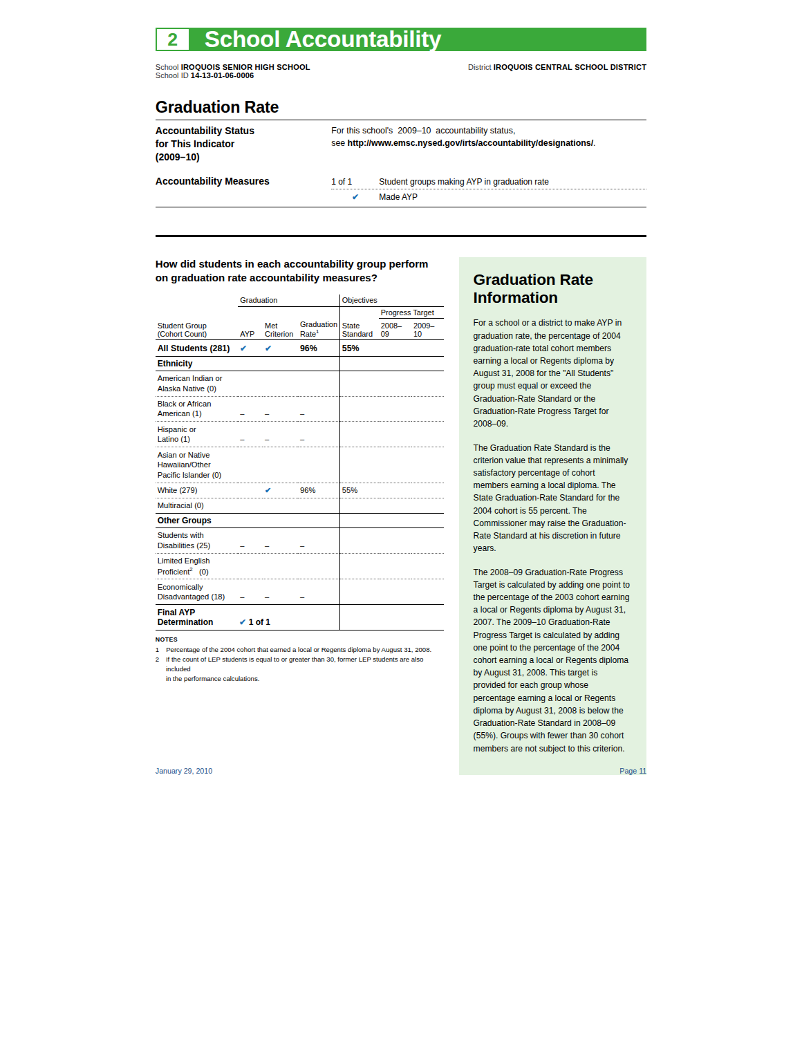2
School Accountability
School IROQUOIS SENIOR HIGH SCHOOL
School ID 14-13-01-06-0006
District IROQUOIS CENTRAL SCHOOL DISTRICT
Graduation Rate
Accountability Status
for This Indicator
(2009–10)
For this school's 2009–10 accountability status,
see http://www.emsc.nysed.gov/irts/accountability/designations/.
Accountability Measures
1 of 1
Student groups making AYP in graduation rate
✔
Made AYP
How did students in each accountability group perform
on graduation rate accountability measures?
| | Graduation | Objectives |
| --- | --- | --- |
| | | | | | Progress Target |
| Student Group (Cohort Count) | AYP | Met Criterion | Graduation Rate 1 | State Standard | 2008–09 | 2009–10 |
| All Students (281) | ✔ | ✔ | 96% | 55% | | |
| Ethnicity | | | | | | |
| American Indian or Alaska Native (0) | | | | | | |
| Black or African American (1) | – | – | – | | | |
| Hispanic or Latino (1) | – | – | – | | | |
| Asian or Native Hawaiian/Other Pacific Islander (0) | | | | | | |
| White (279) | | ✔ | 96% | 55% | | |
| Multiracial (0) | | | | | | |
| Other Groups | | | | | | |
| Students with Disabilities (25) | – | – | – | | | |
| Limited English Proficient 2 (0) | | | | | | |
| Economically Disadvantaged (18) | – | – | – | | | |
| Final AYP Determination | ✔ 1 of 1 | | | |
NOTES
1 Percentage of the 2004 cohort that earned a local or Regents diploma by August 31, 2008.
2 If the count of LEP students is equal to or greater than 30, former LEP students are also included
in the performance calculations.
Graduation Rate
Information
For a school or a district to make AYP in graduation rate, the percentage of 2004 graduation-rate total cohort members earning a local or Regents diploma by August 31, 2008 for the "All Students" group must equal or exceed the Graduation-Rate Standard or the Graduation-Rate Progress Target for 2008–09.
The Graduation Rate Standard is the criterion value that represents a minimally satisfactory percentage of cohort members earning a local diploma. The State Graduation-Rate Standard for the 2004 cohort is 55 percent. The Commissioner may raise the Graduation-Rate Standard at his discretion in future years.
The 2008–09 Graduation-Rate Progress Target is calculated by adding one point to the percentage of the 2003 cohort earning a local or Regents diploma by August 31, 2007. The 2009–10 Graduation-Rate Progress Target is calculated by adding one point to the percentage of the 2004 cohort earning a local or Regents diploma by August 31, 2008. This target is provided for each group whose percentage earning a local or Regents diploma by August 31, 2008 is below the Graduation-Rate Standard in 2008–09 (55%). Groups with fewer than 30 cohort members are not subject to this criterion.
January 29, 2010
Page 11